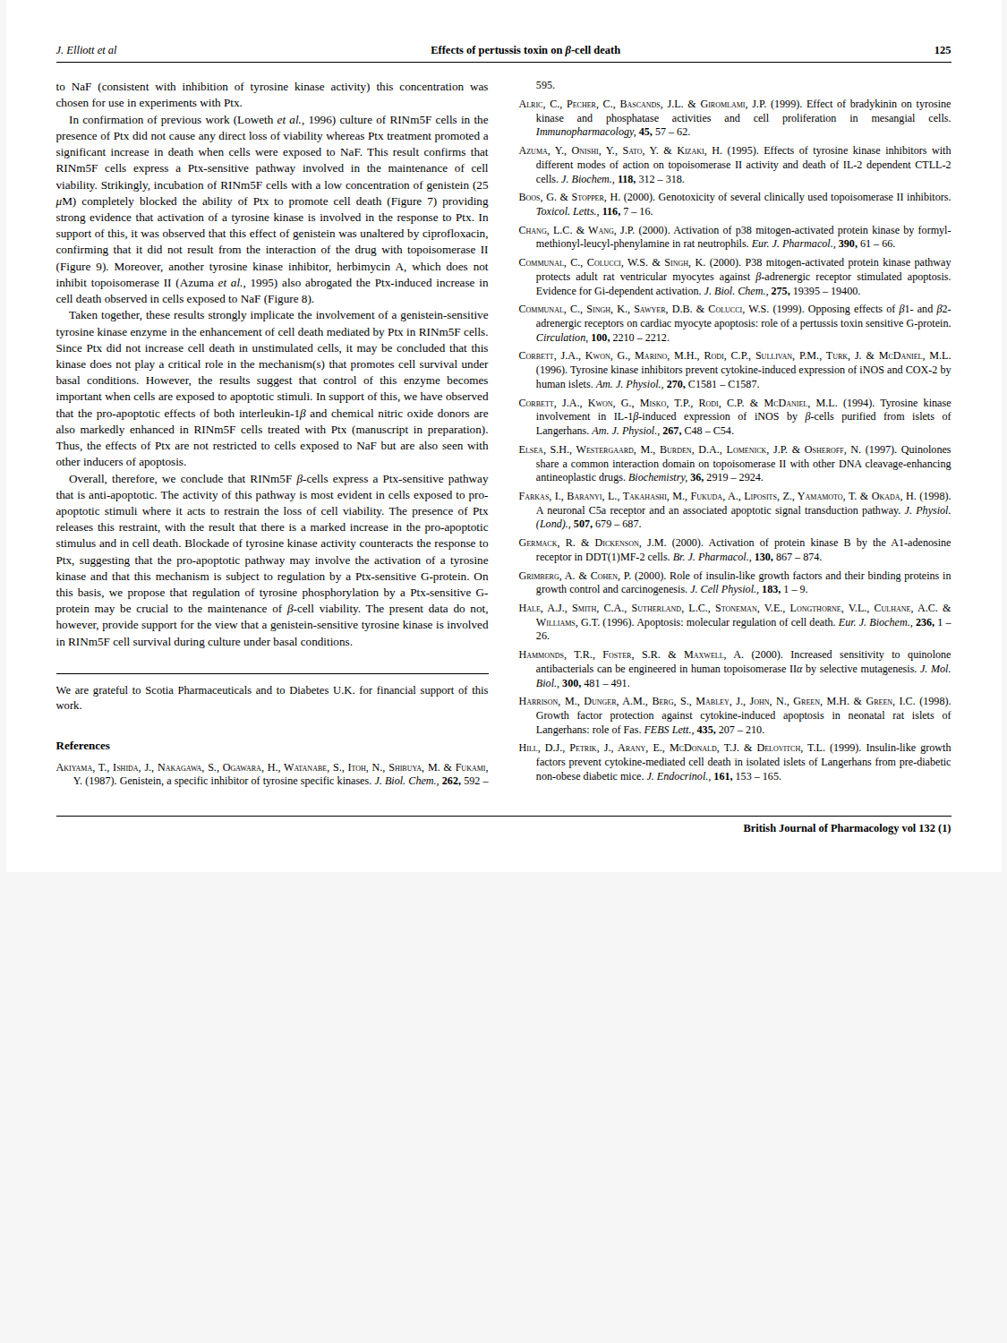J. Elliott et al Effects of pertussis toxin on β-cell death 125
to NaF (consistent with inhibition of tyrosine kinase activity) this concentration was chosen for use in experiments with Ptx.
In confirmation of previous work (Loweth et al., 1996) culture of RINm5F cells in the presence of Ptx did not cause any direct loss of viability whereas Ptx treatment promoted a significant increase in death when cells were exposed to NaF. This result confirms that RINm5F cells express a Ptx-sensitive pathway involved in the maintenance of cell viability. Strikingly, incubation of RINm5F cells with a low concentration of genistein (25 μ M) completely blocked the ability of Ptx to promote cell death (Figure 7) providing strong evidence that activation of a tyrosine kinase is involved in the response to Ptx. In support of this, it was observed that this effect of genistein was unaltered by ciprofloxacin, confirming that it did not result from the interaction of the drug with topoisomerase II (Figure 9). Moreover, another tyrosine kinase inhibitor, herbimycin A, which does not inhibit topoisomerase II (Azuma et al., 1995) also abrogated the Ptx-induced increase in cell death observed in cells exposed to NaF (Figure 8).
Taken together, these results strongly implicate the involvement of a genistein-sensitive tyrosine kinase enzyme in the enhancement of cell death mediated by Ptx in RINm5F cells. Since Ptx did not increase cell death in unstimulated cells, it may be concluded that this kinase does not play a critical role in the mechanism(s) that promotes cell survival under basal conditions. However, the results suggest that control of this enzyme becomes important when cells are exposed to apoptotic stimuli. In support of this, we have observed that the pro-apoptotic effects of both interleukin-1β and chemical nitric oxide donors are also markedly enhanced in RINm5F cells treated with Ptx (manuscript in preparation). Thus, the effects of Ptx are not restricted to cells exposed to NaF but are also seen with other inducers of apoptosis.
Overall, therefore, we conclude that RINm5F β-cells express a Ptx-sensitive pathway that is anti-apoptotic. The activity of this pathway is most evident in cells exposed to pro-apoptotic stimuli where it acts to restrain the loss of cell viability. The presence of Ptx releases this restraint, with the result that there is a marked increase in the pro-apoptotic stimulus and in cell death. Blockade of tyrosine kinase activity counteracts the response to Ptx, suggesting that the pro-apoptotic pathway may involve the activation of a tyrosine kinase and that this mechanism is subject to regulation by a Ptx-sensitive G-protein. On this basis, we propose that regulation of tyrosine phosphorylation by a Ptx-sensitive G-protein may be crucial to the maintenance of β-cell viability. The present data do not, however, provide support for the view that a genistein-sensitive tyrosine kinase is involved in RINm5F cell survival during culture under basal conditions.
We are grateful to Scotia Pharmaceuticals and to Diabetes U.K. for financial support of this work.
References
Akiyama, T., Ishida, J., Nakagawa, S., Ogawara, H., Watanabe, S., Itoh, N., Shibuya, M. & Fukami, Y. (1987). Genistein, a specific inhibitor of tyrosine specific kinases. J. Biol. Chem., 262, 592 – 595.
Alric, C., Pecher, C., Bascands, J.L. & Giromlami, J.P. (1999). Effect of bradykinin on tyrosine kinase and phosphatase activities and cell proliferation in mesangial cells. Immunopharmacology, 45, 57 – 62.
Azuma, Y., Onishi, Y., Sato, Y. & Kizaki, H. (1995). Effects of tyrosine kinase inhibitors with different modes of action on topoisomerase II activity and death of IL-2 dependent CTLL-2 cells. J. Biochem., 118, 312 – 318.
Boos, G. & Stopper, H. (2000). Genotoxicity of several clinically used topoisomerase II inhibitors. Toxicol. Letts., 116, 7 – 16.
Chang, L.C. & Wang, J.P. (2000). Activation of p38 mitogen-activated protein kinase by formyl-methionyl-leucyl-phenylamine in rat neutrophils. Eur. J. Pharmacol., 390, 61 – 66.
Communal, C., Colucci, W.S. & Singh, K. (2000). P38 mitogen-activated protein kinase pathway protects adult rat ventricular myocytes against β-adrenergic receptor stimulated apoptosis. Evidence for Gi-dependent activation. J. Biol. Chem., 275, 19395 – 19400.
Communal, C., Singh, K., Sawyer, D.B. & Colucci, W.S. (1999). Opposing effects of β1- and β2-adrenergic receptors on cardiac myocyte apoptosis: role of a pertussis toxin sensitive G-protein. Circulation, 100, 2210 – 2212.
Corbett, J.A., Kwon, G., Marino, M.H., Rodi, C.P., Sullivan, P.M., Turk, J. & McDaniel, M.L. (1996). Tyrosine kinase inhibitors prevent cytokine-induced expression of iNOS and COX-2 by human islets. Am. J. Physiol., 270, C1581 – C1587.
Corbett, J.A., Kwon, G., Misko, T.P., Rodi, C.P. & McDaniel, M.L. (1994). Tyrosine kinase involvement in IL-1β-induced expression of iNOS by β-cells purified from islets of Langerhans. Am. J. Physiol., 267, C48 – C54.
Elsea, S.H., Westergaard, M., Burden, D.A., Lomenick, J.P. & Osheroff, N. (1997). Quinolones share a common interaction domain on topoisomerase II with other DNA cleavage-enhancing antineoplastic drugs. Biochemistry, 36, 2919 – 2924.
Farkas, I., Baranyi, L., Takahashi, M., Fukuda, A., Liposits, Z., Yamamoto, T. & Okada, H. (1998). A neuronal C5a receptor and an associated apoptotic signal transduction pathway. J. Physiol. (Lond)., 507, 679 – 687.
Germack, R. & Dickenson, J.M. (2000). Activation of protein kinase B by the A1-adenosine receptor in DDT(1)MF-2 cells. Br. J. Pharmacol., 130, 867 – 874.
Grimberg, A. & Cohen, P. (2000). Role of insulin-like growth factors and their binding proteins in growth control and carcinogenesis. J. Cell Physiol., 183, 1 – 9.
Hale, A.J., Smith, C.A., Sutherland, L.C., Stoneman, V.E., Longthorne, V.L., Culhane, A.C. & Williams, G.T. (1996). Apoptosis: molecular regulation of cell death. Eur. J. Biochem., 236, 1 – 26.
Hammonds, T.R., Foster, S.R. & Maxwell, A. (2000). Increased sensitivity to quinolone antibacterials can be engineered in human topoisomerase IIα by selective mutagenesis. J. Mol. Biol., 300, 481 – 491.
Harrison, M., Dunger, A.M., Berg, S., Mabley, J., John, N., Green, M.H. & Green, I.C. (1998). Growth factor protection against cytokine-induced apoptosis in neonatal rat islets of Langerhans: role of Fas. FEBS Lett., 435, 207 – 210.
Hill, D.J., Petrik, J., Arany, E., McDonald, T.J. & Delovitch, T.L. (1999). Insulin-like growth factors prevent cytokine-mediated cell death in isolated islets of Langerhans from pre-diabetic non-obese diabetic mice. J. Endocrinol., 161, 153 – 165.
British Journal of Pharmacology vol 132 (1)